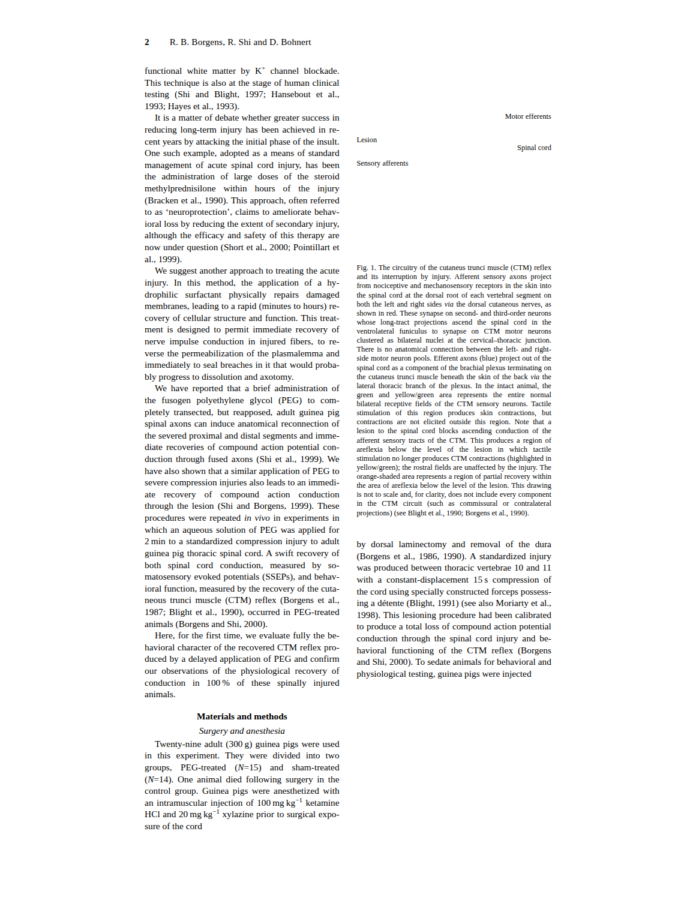2 R. B. Borgens, R. Shi and D. Bohnert
functional white matter by K+ channel blockade. This technique is also at the stage of human clinical testing (Shi and Blight, 1997; Hansebout et al., 1993; Hayes et al., 1993).
It is a matter of debate whether greater success in reducing long-term injury has been achieved in recent years by attacking the initial phase of the insult. One such example, adopted as a means of standard management of acute spinal cord injury, has been the administration of large doses of the steroid methylprednisilone within hours of the injury (Bracken et al., 1990). This approach, often referred to as ‘neuroprotection’, claims to ameliorate behavioral loss by reducing the extent of secondary injury, although the efficacy and safety of this therapy are now under question (Short et al., 2000; Pointillart et al., 1999).
We suggest another approach to treating the acute injury. In this method, the application of a hydrophilic surfactant physically repairs damaged membranes, leading to a rapid (minutes to hours) recovery of cellular structure and function. This treatment is designed to permit immediate recovery of nerve impulse conduction in injured fibers, to reverse the permeabilization of the plasmalemma and immediately to seal breaches in it that would probably progress to dissolution and axotomy.
We have reported that a brief administration of the fusogen polyethylene glycol (PEG) to completely transected, but reapposed, adult guinea pig spinal axons can induce anatomical reconnection of the severed proximal and distal segments and immediate recoveries of compound action potential conduction through fused axons (Shi et al., 1999). We have also shown that a similar application of PEG to severe compression injuries also leads to an immediate recovery of compound action conduction through the lesion (Shi and Borgens, 1999). These procedures were repeated in vivo in experiments in which an aqueous solution of PEG was applied for 2 min to a standardized compression injury to adult guinea pig thoracic spinal cord. A swift recovery of both spinal cord conduction, measured by somatosensory evoked potentials (SSEPs), and behavioral function, measured by the recovery of the cutaneous trunci muscle (CTM) reflex (Borgens et al., 1987; Blight et al., 1990), occurred in PEG-treated animals (Borgens and Shi, 2000).
Here, for the first time, we evaluate fully the behavioral character of the recovered CTM reflex produced by a delayed application of PEG and confirm our observations of the physiological recovery of conduction in 100 % of these spinally injured animals.
Materials and methods
Surgery and anesthesia
Twenty-nine adult (300 g) guinea pigs were used in this experiment. They were divided into two groups, PEG-treated (N=15) and sham-treated (N=14). One animal died following surgery in the control group. Guinea pigs were anesthetized with an intramuscular injection of 100 mg kg−1 ketamine HCl and 20 mg kg−1 xylazine prior to surgical exposure of the cord
Motor efferents Spinal cord Lesion Sensory afferents
Fig. 1. The circuitry of the cutaneus trunci muscle (CTM) reflex and its interruption by injury. Afferent sensory axons project from nociceptive and mechanosensory receptors in the skin into the spinal cord at the dorsal root of each vertebral segment on both the left and right sides via the dorsal cutaneous nerves, as shown in red. These synapse on second- and third-order neurons whose long-tract projections ascend the spinal cord in the ventrolateral funiculus to synapse on CTM motor neurons clustered as bilateral nuclei at the cervical–thoracic junction. There is no anatomical connection between the left- and right-side motor neuron pools. Efferent axons (blue) project out of the spinal cord as a component of the brachial plexus terminating on the cutaneus trunci muscle beneath the skin of the back via the lateral thoracic branch of the plexus. In the intact animal, the green and yellow/green area represents the entire normal bilateral receptive fields of the CTM sensory neurons. Tactile stimulation of this region produces skin contractions, but contractions are not elicited outside this region. Note that a lesion to the spinal cord blocks ascending conduction of the afferent sensory tracts of the CTM. This produces a region of areflexia below the level of the lesion in which tactile stimulation no longer produces CTM contractions (highlighted in yellow/green); the rostral fields are unaffected by the injury. The orange-shaded area represents a region of partial recovery within the area of areflexia below the level of the lesion. This drawing is not to scale and, for clarity, does not include every component in the CTM circuit (such as commissural or contralateral projections) (see Blight et al., 1990; Borgens et al., 1990).
by dorsal laminectomy and removal of the dura (Borgens et al., 1986, 1990). A standardized injury was produced between thoracic vertebrae 10 and 11 with a constant-displacement 15 s compression of the cord using specially constructed forceps possessing a détente (Blight, 1991) (see also Moriarty et al., 1998). This lesioning procedure had been calibrated to produce a total loss of compound action potential conduction through the spinal cord injury and behavioral functioning of the CTM reflex (Borgens and Shi, 2000). To sedate animals for behavioral and physiological testing, guinea pigs were injected